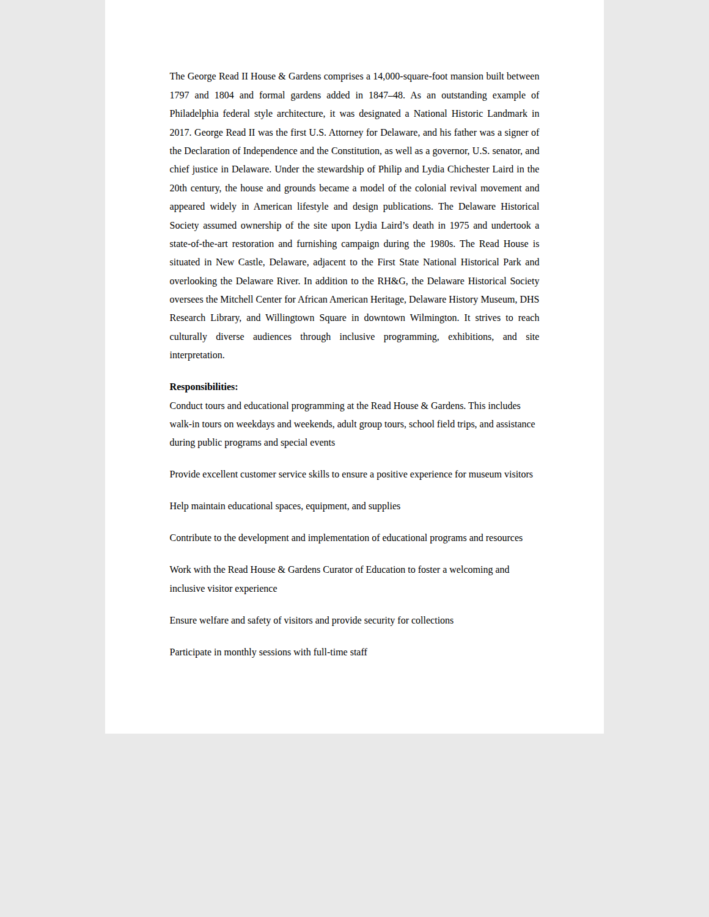The George Read II House & Gardens comprises a 14,000-square-foot mansion built between 1797 and 1804 and formal gardens added in 1847–48. As an outstanding example of Philadelphia federal style architecture, it was designated a National Historic Landmark in 2017. George Read II was the first U.S. Attorney for Delaware, and his father was a signer of the Declaration of Independence and the Constitution, as well as a governor, U.S. senator, and chief justice in Delaware. Under the stewardship of Philip and Lydia Chichester Laird in the 20th century, the house and grounds became a model of the colonial revival movement and appeared widely in American lifestyle and design publications. The Delaware Historical Society assumed ownership of the site upon Lydia Laird’s death in 1975 and undertook a state-of-the-art restoration and furnishing campaign during the 1980s. The Read House is situated in New Castle, Delaware, adjacent to the First State National Historical Park and overlooking the Delaware River. In addition to the RH&G, the Delaware Historical Society oversees the Mitchell Center for African American Heritage, Delaware History Museum, DHS Research Library, and Willingtown Square in downtown Wilmington. It strives to reach culturally diverse audiences through inclusive programming, exhibitions, and site interpretation.
Responsibilities:
Conduct tours and educational programming at the Read House & Gardens. This includes walk-in tours on weekdays and weekends, adult group tours, school field trips, and assistance during public programs and special events
Provide excellent customer service skills to ensure a positive experience for museum visitors
Help maintain educational spaces, equipment, and supplies
Contribute to the development and implementation of educational programs and resources
Work with the Read House & Gardens Curator of Education to foster a welcoming and inclusive visitor experience
Ensure welfare and safety of visitors and provide security for collections
Participate in monthly sessions with full-time staff